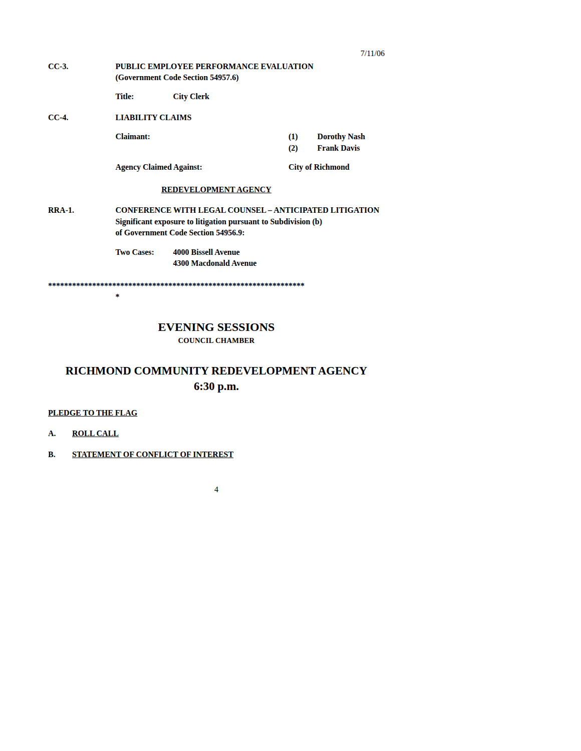7/11/06
CC-3.
PUBLIC EMPLOYEE PERFORMANCE EVALUATION
(Government Code Section 54957.6)
Title:
City Clerk
CC-4.
LIABILITY CLAIMS
Claimant:
(1) Dorothy Nash
(2) Frank Davis
Agency Claimed Against:
City of Richmond
REDEVELOPMENT AGENCY
RRA-1.
CONFERENCE WITH LEGAL COUNSEL – ANTICIPATED LITIGATION
Significant exposure to litigation pursuant to Subdivision (b)
of Government Code Section 54956.9:
Two Cases:
4000 Bissell Avenue
4300 Macdonald Avenue
****************************************************************
*
EVENING SESSIONS
COUNCIL CHAMBER
RICHMOND COMMUNITY REDEVELOPMENT AGENCY
6:30 p.m.
PLEDGE TO THE FLAG
A.
ROLL CALL
B.
STATEMENT OF CONFLICT OF INTEREST
4